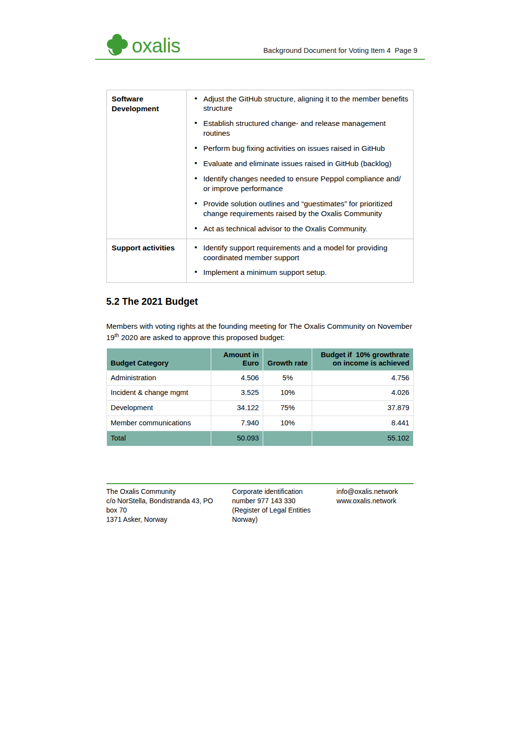oxalis
Background Document for Voting Item 4 Page 9
| Software Development | Adjust the GitHub structure, aligning it to the member benefits structure Establish structured change- and release management routines Perform bug fixing activities on issues raised in GitHub Evaluate and eliminate issues raised in GitHub (backlog) Identify changes needed to ensure Peppol compliance and/ or improve performance Provide solution outlines and “guestimates” for prioritized change requirements raised by the Oxalis Community Act as technical advisor to the Oxalis Community. |
| Support activities | Identify support requirements and a model for providing coordinated member support Implement a minimum support setup. |
5.2 The 2021 Budget
Members with voting rights at the founding meeting for The Oxalis Community on November 19th 2020 are asked to approve this proposed budget:
| Budget Category | Amount in Euro | Growth rate | Budget if 10% growthrate on income is achieved |
| --- | --- | --- | --- |
| Administration | 4.506 | 5% | 4.756 |
| Incident & change mgmt | 3.525 | 10% | 4.026 |
| Development | 34.122 | 75% | 37.879 |
| Member communications | 7.940 | 10% | 8.441 |
| Total | 50.093 | | 55.102 |
The Oxalis Community
c/o NorStella, Bondistranda 43, PO box 70
1371 Asker, Norway
Corporate identification
number 977 143 330
(Register of Legal Entities Norway)
info@oxalis.network
www.oxalis.network